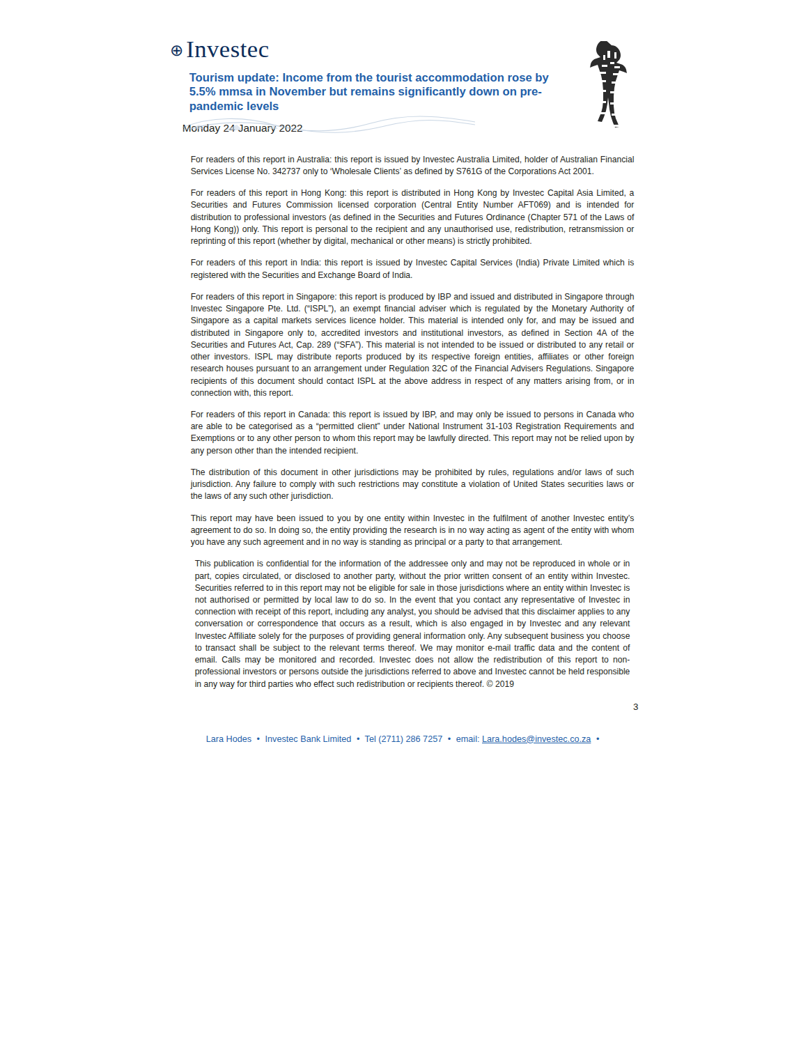⊕Investec
Tourism update: Income from the tourist accommodation rose by 5.5% mmsa in November but remains significantly down on pre-pandemic levels
Monday 24 January 2022
For readers of this report in Australia: this report is issued by Investec Australia Limited, holder of Australian Financial Services License No. 342737 only to ‘Wholesale Clients’ as defined by S761G of the Corporations Act 2001.
For readers of this report in Hong Kong: this report is distributed in Hong Kong by Investec Capital Asia Limited, a Securities and Futures Commission licensed corporation (Central Entity Number AFT069) and is intended for distribution to professional investors (as defined in the Securities and Futures Ordinance (Chapter 571 of the Laws of Hong Kong)) only. This report is personal to the recipient and any unauthorised use, redistribution, retransmission or reprinting of this report (whether by digital, mechanical or other means) is strictly prohibited.
For readers of this report in India: this report is issued by Investec Capital Services (India) Private Limited which is registered with the Securities and Exchange Board of India.
For readers of this report in Singapore: this report is produced by IBP and issued and distributed in Singapore through Investec Singapore Pte. Ltd. (“ISPL”), an exempt financial adviser which is regulated by the Monetary Authority of Singapore as a capital markets services licence holder. This material is intended only for, and may be issued and distributed in Singapore only to, accredited investors and institutional investors, as defined in Section 4A of the Securities and Futures Act, Cap. 289 (“SFA”). This material is not intended to be issued or distributed to any retail or other investors. ISPL may distribute reports produced by its respective foreign entities, affiliates or other foreign research houses pursuant to an arrangement under Regulation 32C of the Financial Advisers Regulations. Singapore recipients of this document should contact ISPL at the above address in respect of any matters arising from, or in connection with, this report.
For readers of this report in Canada: this report is issued by IBP, and may only be issued to persons in Canada who are able to be categorised as a “permitted client” under National Instrument 31-103 Registration Requirements and Exemptions or to any other person to whom this report may be lawfully directed. This report may not be relied upon by any person other than the intended recipient.
The distribution of this document in other jurisdictions may be prohibited by rules, regulations and/or laws of such jurisdiction. Any failure to comply with such restrictions may constitute a violation of United States securities laws or the laws of any such other jurisdiction.
This report may have been issued to you by one entity within Investec in the fulfilment of another Investec entity’s agreement to do so. In doing so, the entity providing the research is in no way acting as agent of the entity with whom you have any such agreement and in no way is standing as principal or a party to that arrangement.
This publication is confidential for the information of the addressee only and may not be reproduced in whole or in part, copies circulated, or disclosed to another party, without the prior written consent of an entity within Investec. Securities referred to in this report may not be eligible for sale in those jurisdictions where an entity within Investec is not authorised or permitted by local law to do so. In the event that you contact any representative of Investec in connection with receipt of this report, including any analyst, you should be advised that this disclaimer applies to any conversation or correspondence that occurs as a result, which is also engaged in by Investec and any relevant Investec Affiliate solely for the purposes of providing general information only. Any subsequent business you choose to transact shall be subject to the relevant terms thereof. We may monitor e-mail traffic data and the content of email. Calls may be monitored and recorded. Investec does not allow the redistribution of this report to non-professional investors or persons outside the jurisdictions referred to above and Investec cannot be held responsible in any way for third parties who effect such redistribution or recipients thereof. © 2019
3
Lara Hodes • Investec Bank Limited • Tel (2711) 286 7257 • email: Lara.hodes@investec.co.za •